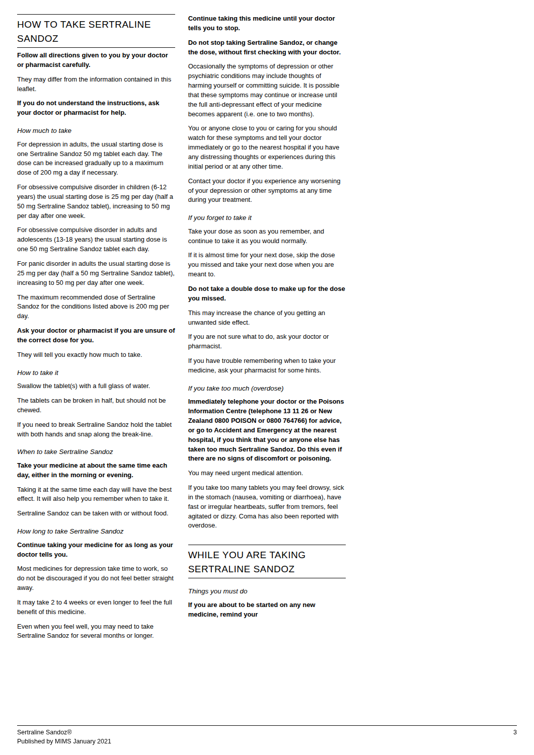How to take Sertraline Sandoz
Follow all directions given to you by your doctor or pharmacist carefully.
They may differ from the information contained in this leaflet.
If you do not understand the instructions, ask your doctor or pharmacist for help.
How much to take
For depression in adults, the usual starting dose is one Sertraline Sandoz 50 mg tablet each day. The dose can be increased gradually up to a maximum dose of 200 mg a day if necessary.
For obsessive compulsive disorder in children (6-12 years) the usual starting dose is 25 mg per day (half a 50 mg Sertraline Sandoz tablet), increasing to 50 mg per day after one week.
For obsessive compulsive disorder in adults and adolescents (13-18 years) the usual starting dose is one 50 mg Sertraline Sandoz tablet each day.
For panic disorder in adults the usual starting dose is 25 mg per day (half a 50 mg Sertraline Sandoz tablet), increasing to 50 mg per day after one week.
The maximum recommended dose of Sertraline Sandoz for the conditions listed above is 200 mg per day.
Ask your doctor or pharmacist if you are unsure of the correct dose for you.
They will tell you exactly how much to take.
How to take it
Swallow the tablet(s) with a full glass of water.
The tablets can be broken in half, but should not be chewed.
If you need to break Sertraline Sandoz hold the tablet with both hands and snap along the break-line.
When to take Sertraline Sandoz
Take your medicine at about the same time each day, either in the morning or evening.
Taking it at the same time each day will have the best effect. It will also help you remember when to take it.
Sertraline Sandoz can be taken with or without food.
How long to take Sertraline Sandoz
Continue taking your medicine for as long as your doctor tells you.
Most medicines for depression take time to work, so do not be discouraged if you do not feel better straight away.
It may take 2 to 4 weeks or even longer to feel the full benefit of this medicine.
Even when you feel well, you may need to take Sertraline Sandoz for several months or longer.
Continue taking this medicine until your doctor tells you to stop.
Do not stop taking Sertraline Sandoz, or change the dose, without first checking with your doctor.
Occasionally the symptoms of depression or other psychiatric conditions may include thoughts of harming yourself or committing suicide. It is possible that these symptoms may continue or increase until the full anti-depressant effect of your medicine becomes apparent (i.e. one to two months).
You or anyone close to you or caring for you should watch for these symptoms and tell your doctor immediately or go to the nearest hospital if you have any distressing thoughts or experiences during this initial period or at any other time.
Contact your doctor if you experience any worsening of your depression or other symptoms at any time during your treatment.
If you forget to take it
Take your dose as soon as you remember, and continue to take it as you would normally.
If it is almost time for your next dose, skip the dose you missed and take your next dose when you are meant to.
Do not take a double dose to make up for the dose you missed.
This may increase the chance of you getting an unwanted side effect.
If you are not sure what to do, ask your doctor or pharmacist.
If you have trouble remembering when to take your medicine, ask your pharmacist for some hints.
If you take too much (overdose)
Immediately telephone your doctor or the Poisons Information Centre (telephone 13 11 26 or New Zealand 0800 POISON or 0800 764766) for advice, or go to Accident and Emergency at the nearest hospital, if you think that you or anyone else has taken too much Sertraline Sandoz. Do this even if there are no signs of discomfort or poisoning.
You may need urgent medical attention.
If you take too many tablets you may feel drowsy, sick in the stomach (nausea, vomiting or diarrhoea), have fast or irregular heartbeats, suffer from tremors, feel agitated or dizzy. Coma has also been reported with overdose.
While you are taking Sertraline Sandoz
Things you must do
If you are about to be started on any new medicine, remind your
Sertraline Sandoz®
Published by MIMS January 2021
3